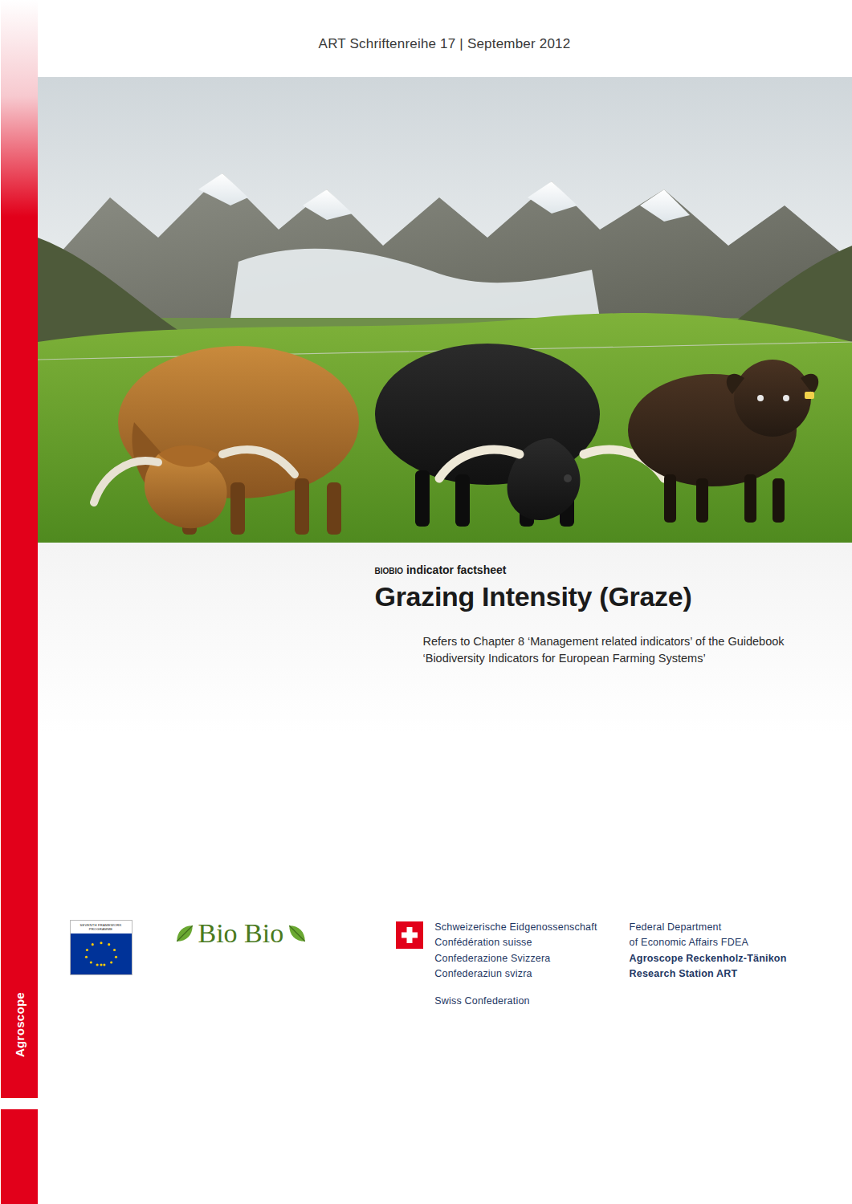Agroscope
ART Schriftenreihe 17 | September 2012
BioBio indicator factsheet
Grazing Intensity (Graze)
Refers to Chapter 8 ‘Management related indicators’ of the Guidebook ‘Biodiversity Indicators for European Farming Systems’
SEVENTH FRAMEWORK
PROGRAMME
Bio Bio
Schweizerische Eidgenossenschaft
Confédération suisse
Confederazione Svizzera
Confederaziun svizra
Swiss Confederation
Federal Department
of Economic Affairs FDEA
Agroscope Reckenholz-Tänikon
Research Station ART